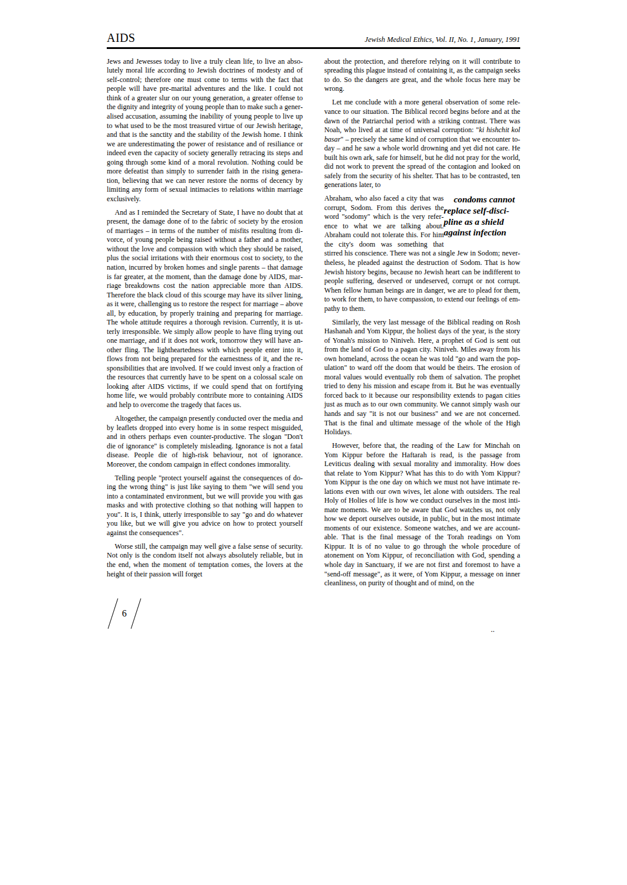AIDS
Jewish Medical Ethics, Vol. II, No. 1, January, 1991
Jews and Jewesses today to live a truly clean life, to live an absolutely moral life according to Jewish doctrines of modesty and of self-control; therefore one must come to terms with the fact that people will have pre-marital adventures and the like. I could not think of a greater slur on our young generation, a greater offense to the dignity and integrity of young people than to make such a generalised accusation, assuming the inability of young people to live up to what used to be the most treasured virtue of our Jewish heritage, and that is the sanctity and the stability of the Jewish home. I think we are underestimating the power of resistance and of resiliance or indeed even the capacity of society generally retracing its steps and going through some kind of a moral revolution. Nothing could be more defeatist than simply to surrender faith in the rising generation, believing that we can never restore the norms of decency by limiting any form of sexual intimacies to relations within marriage exclusively.
And as I reminded the Secretary of State, I have no doubt that at present, the damage done of to the fabric of society by the erosion of marriages – in terms of the number of misfits resulting from divorce, of young people being raised without a father and a mother, without the love and compassion with which they should be raised, plus the social irritations with their enormous cost to society, to the nation, incurred by broken homes and single parents – that damage is far greater, at the moment, than the damage done by AIDS, marriage breakdowns cost the nation appreciable more than AIDS. Therefore the black cloud of this scourge may have its silver lining, as it were, challenging us to restore the respect for marriage – above all, by education, by properly training and preparing for marriage. The whole attitude requires a thorough revision. Currently, it is utterly irresponsible. We simply allow people to have fling trying out one marriage, and if it does not work, tomorrow they will have another fling. The lightheartedness with which people enter into it, flows from not being prepared for the earnestness of it, and the responsibilities that are involved. If we could invest only a fraction of the resources that currently have to be spent on a colossal scale on looking after AIDS victims, if we could spend that on fortifying home life, we would probably contribute more to containing AIDS and help to overcome the tragedy that faces us.
Altogether, the campaign presently conducted over the media and by leaflets dropped into every home is in some respect misguided, and in others perhaps even counter-productive. The slogan "Don't die of ignorance" is completely misleading. Ignorance is not a fatal disease. People die of high-risk behaviour, not of ignorance. Moreover, the condom campaign in effect condones immorality.
Telling people "protect yourself against the consequences of doing the wrong thing" is just like saying to them "we will send you into a contaminated environment, but we will provide you with gas masks and with protective clothing so that nothing will happen to you". It is, I think, utterly irresponsible to say "go and do whatever you like, but we will give you advice on how to protect yourself against the consequences".
Worse still, the campaign may well give a false sense of security. Not only is the condom itself not always absolutely reliable, but in the end, when the moment of temptation comes, the lovers at the height of their passion will forget
about the protection, and therefore relying on it will contribute to spreading this plague instead of containing it, as the campaign seeks to do. So the dangers are great, and the whole focus here may be wrong.
Let me conclude with a more general observation of some relevance to our situation. The Biblical record begins before and at the dawn of the Patriarchal period with a striking contrast. There was Noah, who lived at at time of universal corruption: "ki hishchit kol basar" – precisely the same kind of corruption that we encounter today – and he saw a whole world drowning and yet did not care. He built his own ark, safe for himself, but he did not pray for the world, did not work to prevent the spread of the contagion and looked on safely from the security of his shelter. That has to be contrasted, ten generations later, to
condoms cannot replace self-discipline as a shield against infection
Abraham, who also faced a city that was corrupt, Sodom. From this derives the word "sodomy" which is the very reference to what we are talking about. Abraham could not tolerate this. For him the city's doom was something that stirred his conscience. There was not a single Jew in Sodom; nevertheless, he pleaded against the destruction of Sodom. That is how Jewish history begins, because no Jewish heart can be indifferent to people suffering, deserved or undeserved, corrupt or not corrupt. When fellow human beings are in danger, we are to plead for them, to work for them, to have compassion, to extend our feelings of empathy to them.
Similarly, the very last message of the Biblical reading on Rosh Hashanah and Yom Kippur, the holiest days of the year, is the story of Yonah's mission to Niniveh. Here, a prophet of God is sent out from the land of God to a pagan city. Niniveh. Miles away from his own homeland, across the ocean he was told "go and warn the population" to ward off the doom that would be theirs. The erosion of moral values would eventually rob them of salvation. The prophet tried to deny his mission and escape from it. But he was eventually forced back to it because our responsibility extends to pagan cities just as much as to our own community. We cannot simply wash our hands and say "it is not our business" and we are not concerned. That is the final and ultimate message of the whole of the High Holidays.
However, before that, the reading of the Law for Minchah on Yom Kippur before the Haftarah is read, is the passage from Leviticus dealing with sexual morality and immorality. How does that relate to Yom Kippur? What has this to do with Yom Kippur? Yom Kippur is the one day on which we must not have intimate relations even with our own wives, let alone with outsiders. The real Holy of Holies of life is how we conduct ourselves in the most intimate moments. We are to be aware that God watches us, not only how we deport ourselves outside, in public, but in the most intimate moments of our existence. Someone watches, and we are accountable. That is the final message of the Torah readings on Yom Kippur. It is of no value to go through the whole procedure of atonement on Yom Kippur, of reconciliation with God, spending a whole day in Sanctuary, if we are not first and foremost to have a "send-off message", as it were, of Yom Kippur, a message on inner cleanliness, on purity of thought and of mind, on the
6
..